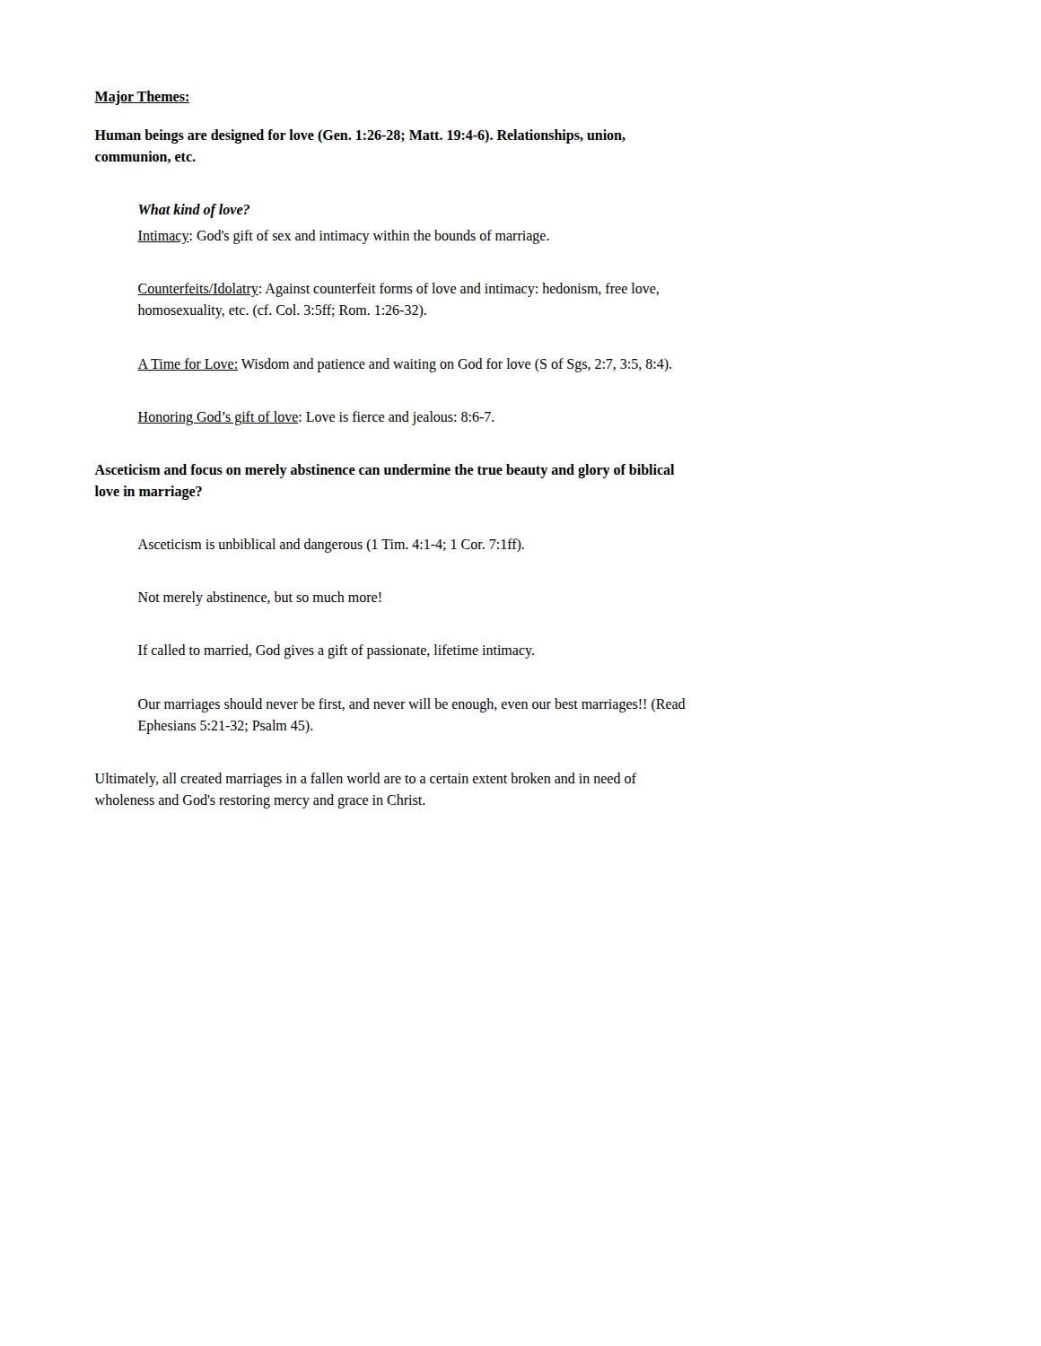Major Themes:
Human beings are designed for love (Gen. 1:26-28; Matt. 19:4-6). Relationships, union, communion, etc.
What kind of love?
Intimacy: God's gift of sex and intimacy within the bounds of marriage.
Counterfeits/Idolatry: Against counterfeit forms of love and intimacy: hedonism, free love, homosexuality, etc. (cf. Col. 3:5ff; Rom. 1:26-32).
A Time for Love: Wisdom and patience and waiting on God for love (S of Sgs, 2:7, 3:5, 8:4).
Honoring God’s gift of love: Love is fierce and jealous: 8:6-7.
Asceticism and focus on merely abstinence can undermine the true beauty and glory of biblical love in marriage?
Asceticism is unbiblical and dangerous (1 Tim. 4:1-4; 1 Cor. 7:1ff).
Not merely abstinence, but so much more!
If called to married, God gives a gift of passionate, lifetime intimacy.
Our marriages should never be first, and never will be enough, even our best marriages!! (Read Ephesians 5:21-32; Psalm 45).
Ultimately, all created marriages in a fallen world are to a certain extent broken and in need of wholeness and God's restoring mercy and grace in Christ.